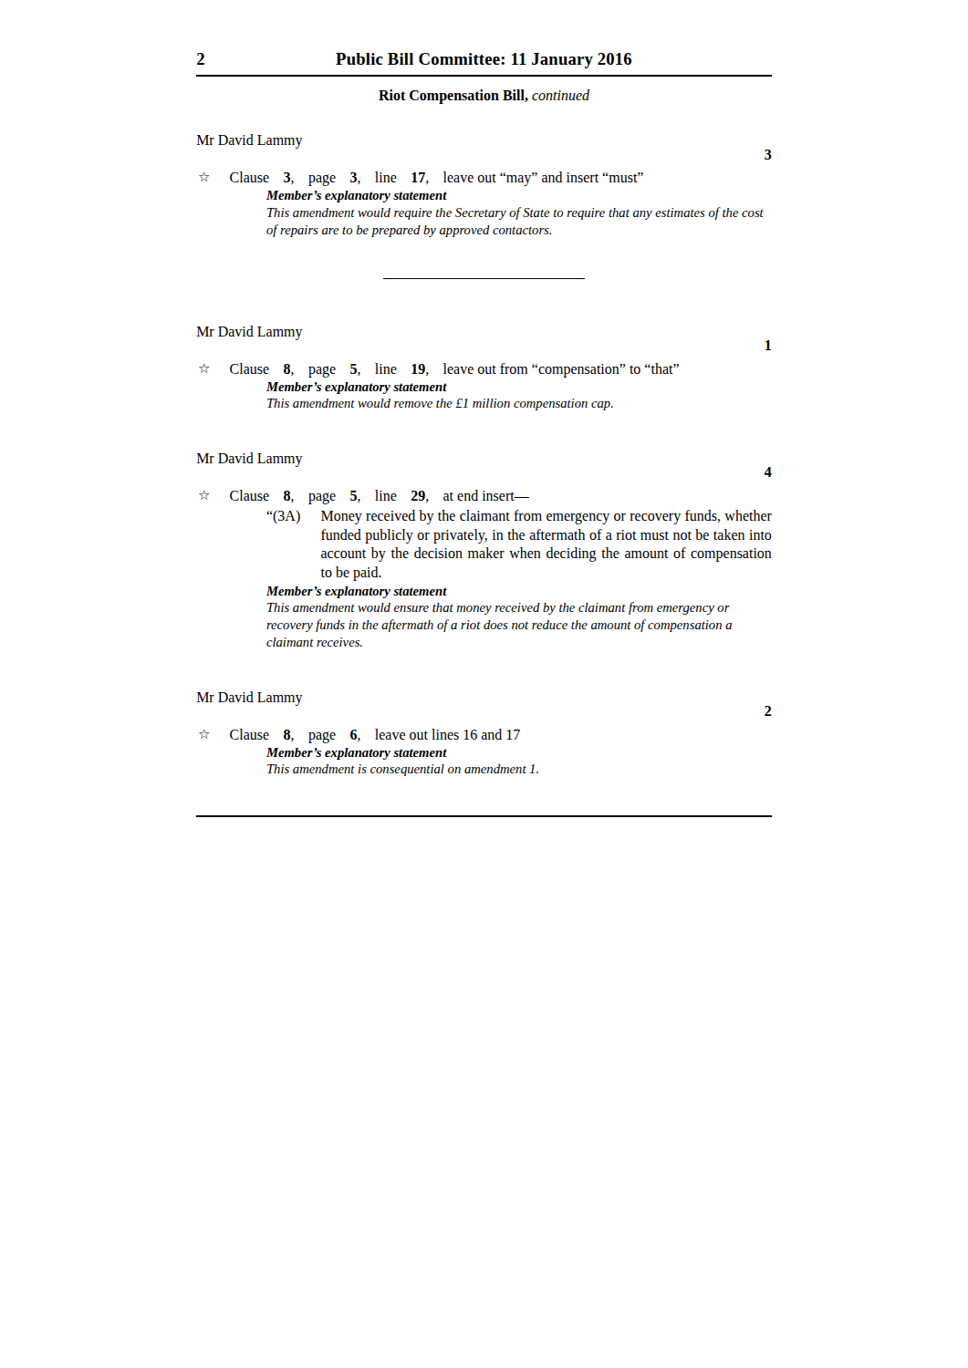2
Public Bill Committee: 11 January 2016
Riot Compensation Bill, continued
Mr David Lammy
3
☆
Clause 3, page 3, line 17, leave out “may” and insert “must”
Member’s explanatory statement This amendment would require the Secretary of State to require that any estimates of the cost of repairs are to be prepared by approved contactors.
Mr David Lammy
1
☆
Clause 8, page 5, line 19, leave out from “compensation” to “that”
Member’s explanatory statement This amendment would remove the £1 million compensation cap.
Mr David Lammy
4
☆
Clause 8, page 5, line 29, at end insert—
“(3A)
Money received by the claimant from emergency or recovery funds, whether funded publicly or privately, in the aftermath of a riot must not be taken into account by the decision maker when deciding the amount of compensation to be paid.
Member’s explanatory statement This amendment would ensure that money received by the claimant from emergency or recovery funds in the aftermath of a riot does not reduce the amount of compensation a claimant receives.
Mr David Lammy
2
☆
Clause 8, page 6, leave out lines 16 and 17
Member’s explanatory statement This amendment is consequential on amendment 1.